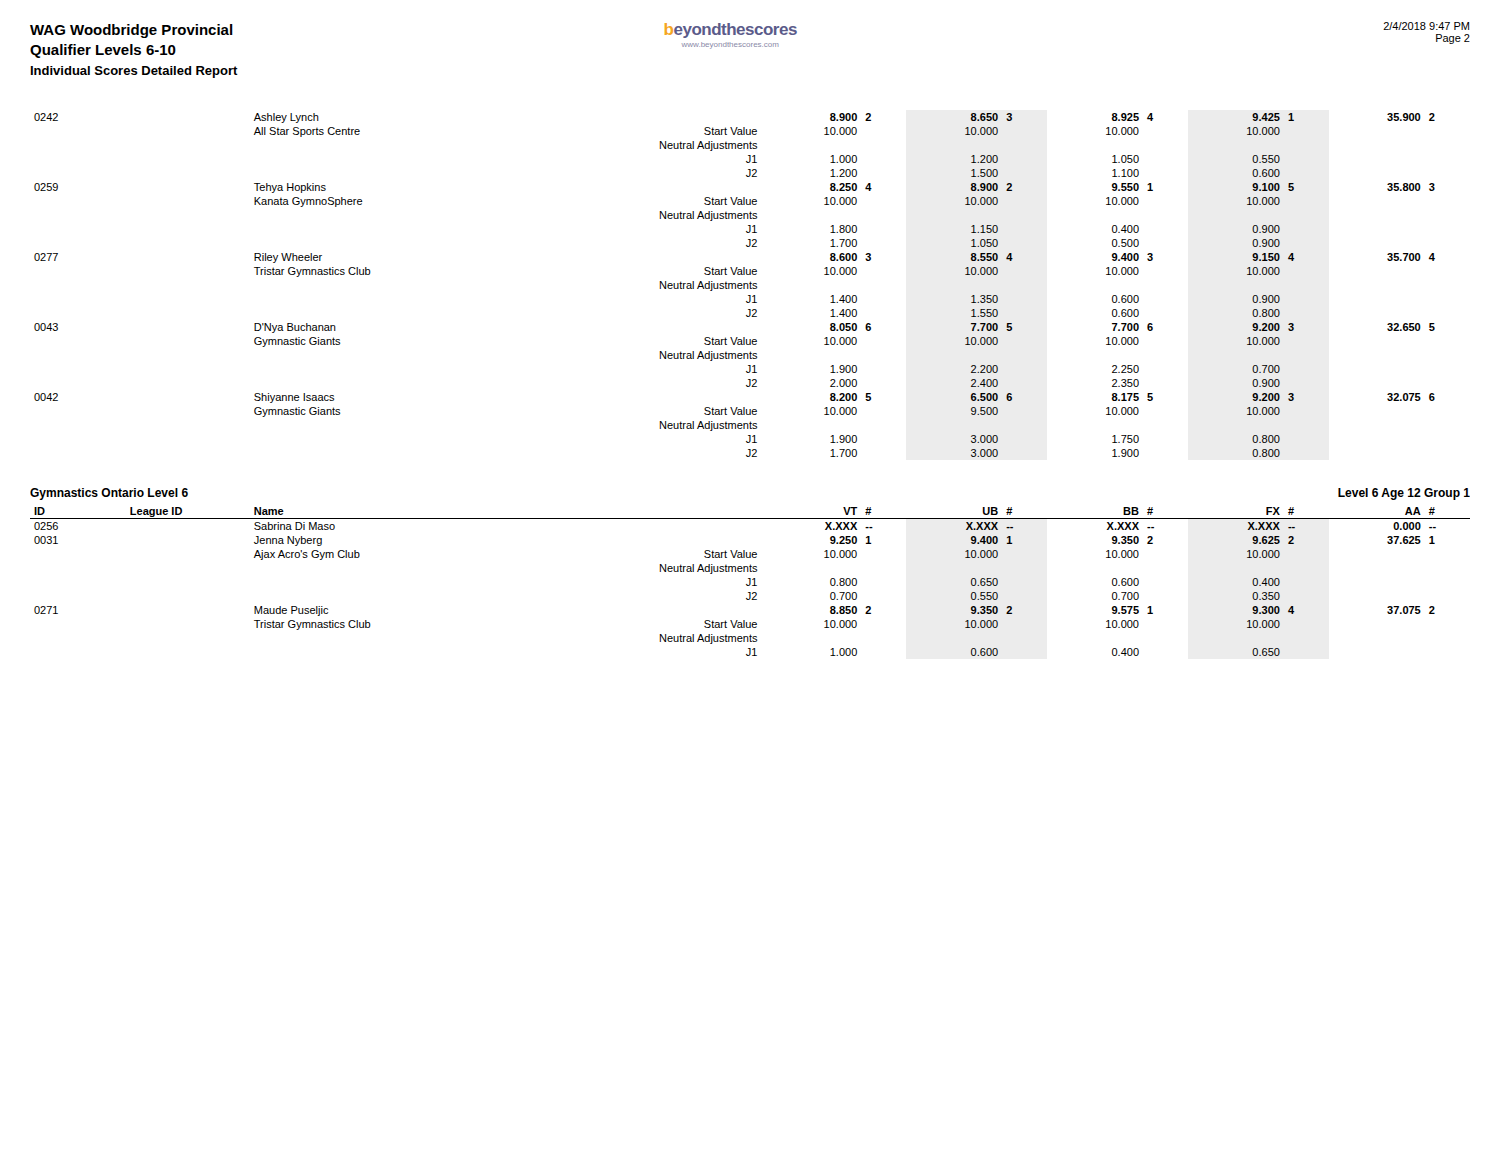WAG Woodbridge Provincial
Qualifier Levels 6-10
Individual Scores Detailed Report
beyondthescores
www.beyondthescores.com
2/4/2018 9:47 PM
Page 2
| 0242 | | Ashley Lynch | | 8.900 | 2 | 8.650 | 3 | 8.925 | 4 | 9.425 | 1 | 35.900 | 2 |
| | | All Star Sports Centre | Start Value | 10.000 | | 10.000 | | 10.000 | | 10.000 | | | |
| | | | Neutral Adjustments | | | | | | | | | | |
| | | | J1 | 1.000 | | 1.200 | | 1.050 | | 0.550 | | | |
| | | | J2 | 1.200 | | 1.500 | | 1.100 | | 0.600 | | | |
| 0259 | | Tehya Hopkins | | 8.250 | 4 | 8.900 | 2 | 9.550 | 1 | 9.100 | 5 | 35.800 | 3 |
| | | Kanata GymnoSphere | Start Value | 10.000 | | 10.000 | | 10.000 | | 10.000 | | | |
| | | | Neutral Adjustments | | | | | | | | | | |
| | | | J1 | 1.800 | | 1.150 | | 0.400 | | 0.900 | | | |
| | | | J2 | 1.700 | | 1.050 | | 0.500 | | 0.900 | | | |
| 0277 | | Riley Wheeler | | 8.600 | 3 | 8.550 | 4 | 9.400 | 3 | 9.150 | 4 | 35.700 | 4 |
| | | Tristar Gymnastics Club | Start Value | 10.000 | | 10.000 | | 10.000 | | 10.000 | | | |
| | | | Neutral Adjustments | | | | | | | | | | |
| | | | J1 | 1.400 | | 1.350 | | 0.600 | | 0.900 | | | |
| | | | J2 | 1.400 | | 1.550 | | 0.600 | | 0.800 | | | |
| 0043 | | D'Nya Buchanan | | 8.050 | 6 | 7.700 | 5 | 7.700 | 6 | 9.200 | 3 | 32.650 | 5 |
| | | Gymnastic Giants | Start Value | 10.000 | | 10.000 | | 10.000 | | 10.000 | | | |
| | | | Neutral Adjustments | | | | | | | | | | |
| | | | J1 | 1.900 | | 2.200 | | 2.250 | | 0.700 | | | |
| | | | J2 | 2.000 | | 2.400 | | 2.350 | | 0.900 | | | |
| 0042 | | Shiyanne Isaacs | | 8.200 | 5 | 6.500 | 6 | 8.175 | 5 | 9.200 | 3 | 32.075 | 6 |
| | | Gymnastic Giants | Start Value | 10.000 | | 9.500 | | 10.000 | | 10.000 | | | |
| | | | Neutral Adjustments | | | | | | | | | | |
| | | | J1 | 1.900 | | 3.000 | | 1.750 | | 0.800 | | | |
| | | | J2 | 1.700 | | 3.000 | | 1.900 | | 0.800 | | | |
Gymnastics Ontario Level 6 Level 6 Age 12 Group 1
| ID | League ID | Name | | VT | # | UB | # | BB | # | FX | # | AA | # |
| --- | --- | --- | --- | --- | --- | --- | --- | --- | --- | --- | --- | --- | --- |
| 0256 | | Sabrina Di Maso | | X.XXX | -- | X.XXX | -- | X.XXX | -- | X.XXX | -- | 0.000 | -- |
| 0031 | | Jenna Nyberg | | 9.250 | 1 | 9.400 | 1 | 9.350 | 2 | 9.625 | 2 | 37.625 | 1 |
| | | Ajax Acro's Gym Club | Start Value | 10.000 | | 10.000 | | 10.000 | | 10.000 | | | |
| | | | Neutral Adjustments | | | | | | | | | | |
| | | | J1 | 0.800 | | 0.650 | | 0.600 | | 0.400 | | | |
| | | | J2 | 0.700 | | 0.550 | | 0.700 | | 0.350 | | | |
| 0271 | | Maude Puseljic | | 8.850 | 2 | 9.350 | 2 | 9.575 | 1 | 9.300 | 4 | 37.075 | 2 |
| | | Tristar Gymnastics Club | Start Value | 10.000 | | 10.000 | | 10.000 | | 10.000 | | | |
| | | | Neutral Adjustments | | | | | | | | | | |
| | | | J1 | 1.000 | | 0.600 | | 0.400 | | 0.650 | | | |